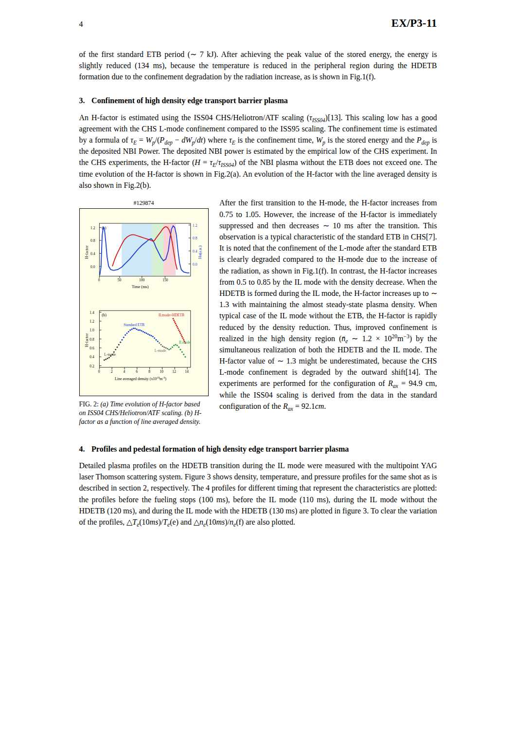4 EX/P3-11
of the first standard ETB period (∼ 7 kJ). After achieving the peak value of the stored energy, the energy is slightly reduced (134 ms), because the temperature is reduced in the peripheral region during the HDETB formation due to the confinement degradation by the radiation increase, as is shown in Fig.1(f).
3. Confinement of high density edge transport barrier plasma
An H-factor is estimated using the ISS04 CHS/Heliotron/ATF scaling (τISS04)[13]. This scaling low has a good agreement with the CHS L-mode confinement compared to the ISS95 scaling. The confinement time is estimated by a formula of τE = Wp/(Pdep − dWp/dt) where τE is the confinement time, Wp is the stored energy and the Pdep is the deposited NBI Power. The deposited NBI power is estimated by the empirical low of the CHS experiment. In the CHS experiments, the H-factor (H = τE/τISS04) of the NBI plasma without the ETB does not exceed one. The time evolution of the H-factor is shown in Fig.2(a). An evolution of the H-factor with the line averaged density is also shown in Fig.2(b).
#129874
(a) 1.2 0.8 0.4 0.0 1.2 0.8 0.4 0.0 0 50 100 150 Time (ms) H-factor Hα(a.u.) (b) 1.4 1.2 1.0 0.8 0.6 0.4 0.2 0 2 4 6 8 10 12 14 H-factor Line averaged density (x1019m-3) Standard ETB ILmode+HDETB L-mode L-mode ILmode
FIG. 2: (a) Time evolution of H-factor based on ISS04 CHS/Heliotron/ATF scaling. (b) H-factor as a function of line averaged density.
After the first transition to the H-mode, the H-factor increases from 0.75 to 1.05. However, the increase of the H-factor is immediately suppressed and then decreases ∼ 10 ms after the transition. This observation is a typical characteristic of the standard ETB in CHS[7]. It is noted that the confinement of the L-mode after the standard ETB is clearly degraded compared to the H-mode due to the increase of the radiation, as shown in Fig.1(f). In contrast, the H-factor increases from 0.5 to 0.85 by the IL mode with the density decrease. When the HDETB is formed during the IL mode, the H-factor increases up to ∼ 1.3 with maintaining the almost steady-state plasma density. When typical case of the IL mode without the ETB, the H-factor is rapidly reduced by the density reduction. Thus, improved confinement is realized in the high density region (n̄e ∼ 1.2 × 1020m−3) by the simultaneous realization of both the HDETB and the IL mode. The H-factor value of ∼ 1.3 might be underestimated, because the CHS L-mode confinement is degraded by the outward shift[14]. The experiments are performed for the configuration of Rax = 94.9 cm, while the ISS04 scaling is derived from the data in the standard configuration of the Rax = 92.1cm.
4. Profiles and pedestal formation of high density edge transport barrier plasma
Detailed plasma profiles on the HDETB transition during the IL mode were measured with the multipoint YAG laser Thomson scattering system. Figure 3 shows density, temperature, and pressure profiles for the same shot as is described in section 2, respectively. The 4 profiles for different timing that represent the characteristics are plotted: the profiles before the fueling stops (100 ms), before the IL mode (110 ms), during the IL mode without the HDETB (120 ms), and during the IL mode with the HDETB (130 ms) are plotted in figure 3. To clear the variation of the profiles, △Te(10ms)/Te(e) and △ne(10ms)/ne(f) are also plotted.